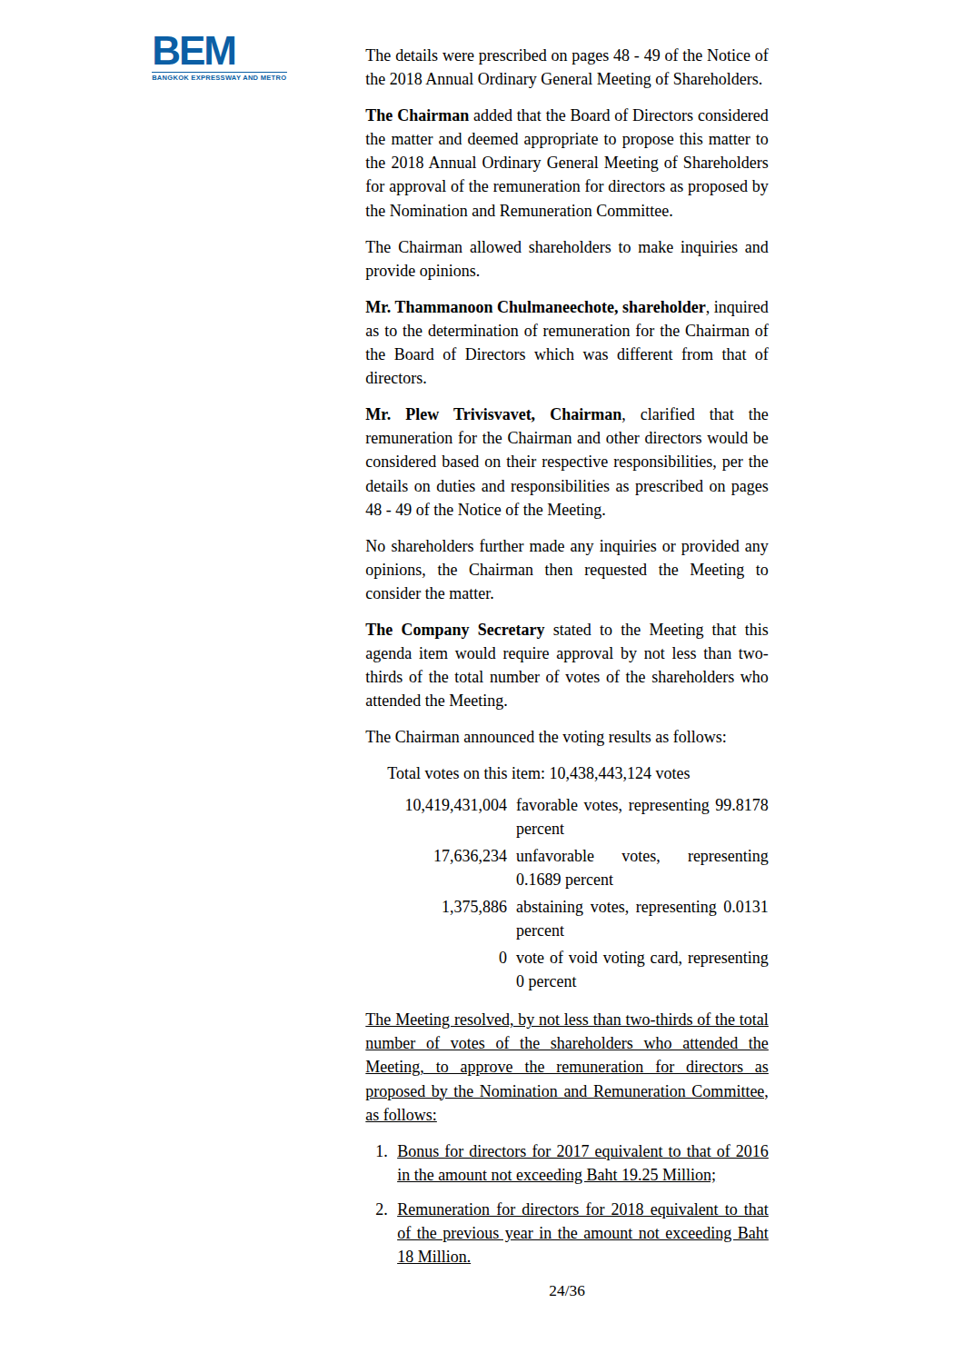BEM
BANGKOK EXPRESSWAY AND METRO
The details were prescribed on pages 48 - 49 of the Notice of the 2018 Annual Ordinary General Meeting of Shareholders.
The Chairman added that the Board of Directors considered the matter and deemed appropriate to propose this matter to the 2018 Annual Ordinary General Meeting of Shareholders for approval of the remuneration for directors as proposed by the Nomination and Remuneration Committee.
The Chairman allowed shareholders to make inquiries and provide opinions.
Mr. Thammanoon Chulmaneechote, shareholder, inquired as to the determination of remuneration for the Chairman of the Board of Directors which was different from that of directors.
Mr. Plew Trivisvavet, Chairman, clarified that the remuneration for the Chairman and other directors would be considered based on their respective responsibilities, per the details on duties and responsibilities as prescribed on pages 48 - 49 of the Notice of the Meeting.
No shareholders further made any inquiries or provided any opinions, the Chairman then requested the Meeting to consider the matter.
The Company Secretary stated to the Meeting that this agenda item would require approval by not less than two-thirds of the total number of votes of the shareholders who attended the Meeting.
The Chairman announced the voting results as follows:
Total votes on this item: 10,438,443,124 votes
| 10,419,431,004 | favorable votes, representing 99.8178 percent |
| 17,636,234 | unfavorable votes, representing 0.1689 percent |
| 1,375,886 | abstaining votes, representing 0.0131 percent |
| 0 | vote of void voting card, representing 0 percent |
The Meeting resolved, by not less than two-thirds of the total number of votes of the shareholders who attended the Meeting, to approve the remuneration for directors as proposed by the Nomination and Remuneration Committee, as follows:
Bonus for directors for 2017 equivalent to that of 2016 in the amount not exceeding Baht 19.25 Million;
Remuneration for directors for 2018 equivalent to that of the previous year in the amount not exceeding Baht 18 Million.
24/36